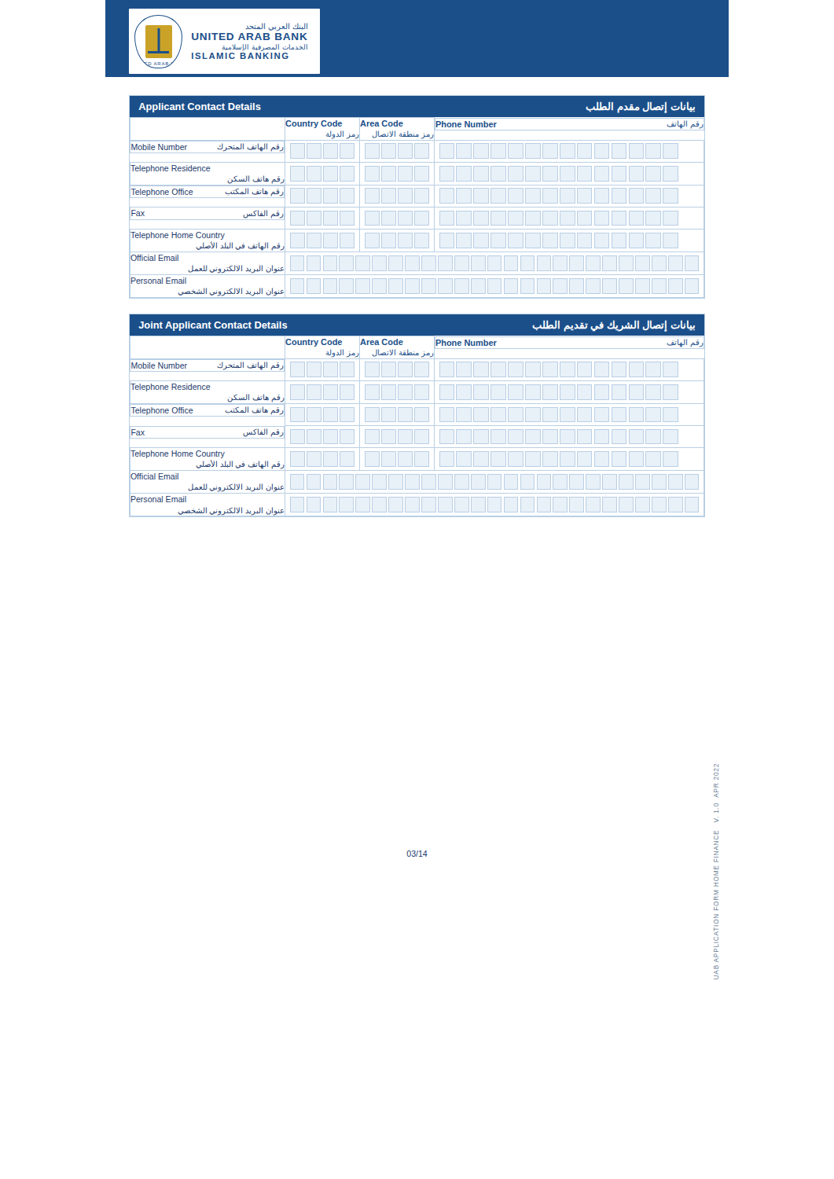UNITED ARAB BANK
البنك العربي المتحد
UNITED ARAB BANK
الخدمات المصرفية الإسلامية
ISLAMIC BANKING
Applicant Contact Details بيانات إتصال مقدم الطلب
| | Country Code رمز الدولة | Area Code رمز منطقة الاتصال | Phone Number رقم الهاتف |
| Mobile Number رقم الهاتف المتحرك | | | |
| Telephone Residence رقم هاتف السكن | | | |
| Telephone Office رقم هاتف المكتب | | | |
| Fax رقم الفاكس | | | |
| Telephone Home Country رقم الهاتف في البلد الأصلي | | | |
| Official Email عنوان البريد الالكتروني للعمل | |
| Personal Email عنوان البريد الالكتروني الشخصي | |
Joint Applicant Contact Details بيانات إتصال الشريك في تقديم الطلب
| | Country Code رمز الدولة | Area Code رمز منطقة الاتصال | Phone Number رقم الهاتف |
| Mobile Number رقم الهاتف المتحرك | | | |
| Telephone Residence رقم هاتف السكن | | | |
| Telephone Office رقم هاتف المكتب | | | |
| Fax رقم الفاكس | | | |
| Telephone Home Country رقم الهاتف في البلد الأصلي | | | |
| Official Email عنوان البريد الالكتروني للعمل | |
| Personal Email عنوان البريد الالكتروني الشخصي | |
UAB APPLICATION FORM HOME FINANCE V. 1.0 APR 2022
03/14